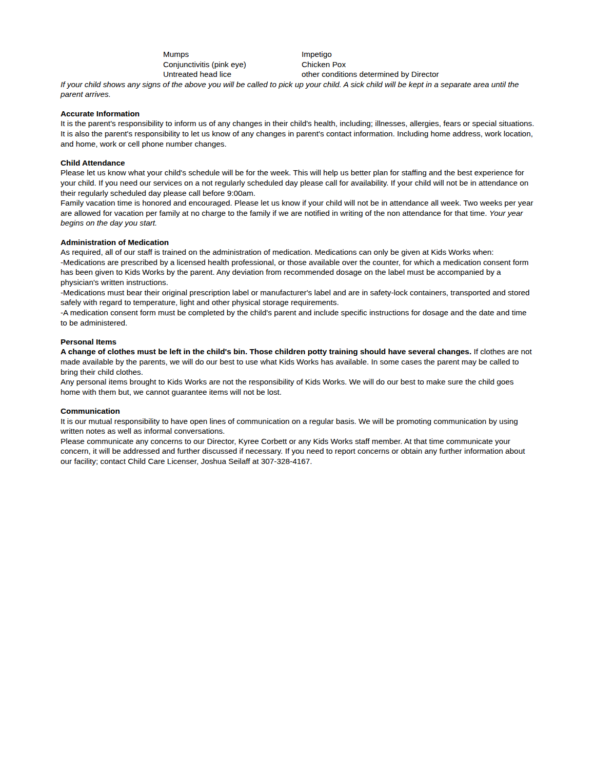| Mumps | Impetigo |
| Conjunctivitis (pink eye) | Chicken Pox |
| Untreated head lice | other conditions determined by Director |
If your child shows any signs of the above you will be called to pick up your child. A sick child will be kept in a separate area until the parent arrives.
Accurate Information
It is the parent's responsibility to inform us of any changes in their child's health, including; illnesses, allergies, fears or special situations. It is also the parent's responsibility to let us know of any changes in parent's contact information. Including home address, work location, and home, work or cell phone number changes.
Child Attendance
Please let us know what your child's schedule will be for the week. This will help us better plan for staffing and the best experience for your child. If you need our services on a not regularly scheduled day please call for availability. If your child will not be in attendance on their regularly scheduled day please call before 9:00am.
Family vacation time is honored and encouraged. Please let us know if your child will not be in attendance all week. Two weeks per year are allowed for vacation per family at no charge to the family if we are notified in writing of the non attendance for that time. Your year begins on the day you start.
Administration of Medication
As required, all of our staff is trained on the administration of medication. Medications can only be given at Kids Works when:
-Medications are prescribed by a licensed health professional, or those available over the counter, for which a medication consent form has been given to Kids Works by the parent. Any deviation from recommended dosage on the label must be accompanied by a physician's written instructions.
-Medications must bear their original prescription label or manufacturer's label and are in safety-lock containers, transported and stored safely with regard to temperature, light and other physical storage requirements.
-A medication consent form must be completed by the child's parent and include specific instructions for dosage and the date and time to be administered.
Personal Items
A change of clothes must be left in the child's bin. Those children potty training should have several changes. If clothes are not made available by the parents, we will do our best to use what Kids Works has available. In some cases the parent may be called to bring their child clothes.
Any personal items brought to Kids Works are not the responsibility of Kids Works. We will do our best to make sure the child goes home with them but, we cannot guarantee items will not be lost.
Communication
It is our mutual responsibility to have open lines of communication on a regular basis. We will be promoting communication by using written notes as well as informal conversations.
Please communicate any concerns to our Director, Kyree Corbett or any Kids Works staff member. At that time communicate your concern, it will be addressed and further discussed if necessary. If you need to report concerns or obtain any further information about our facility; contact Child Care Licenser, Joshua Seilaff at 307-328-4167.